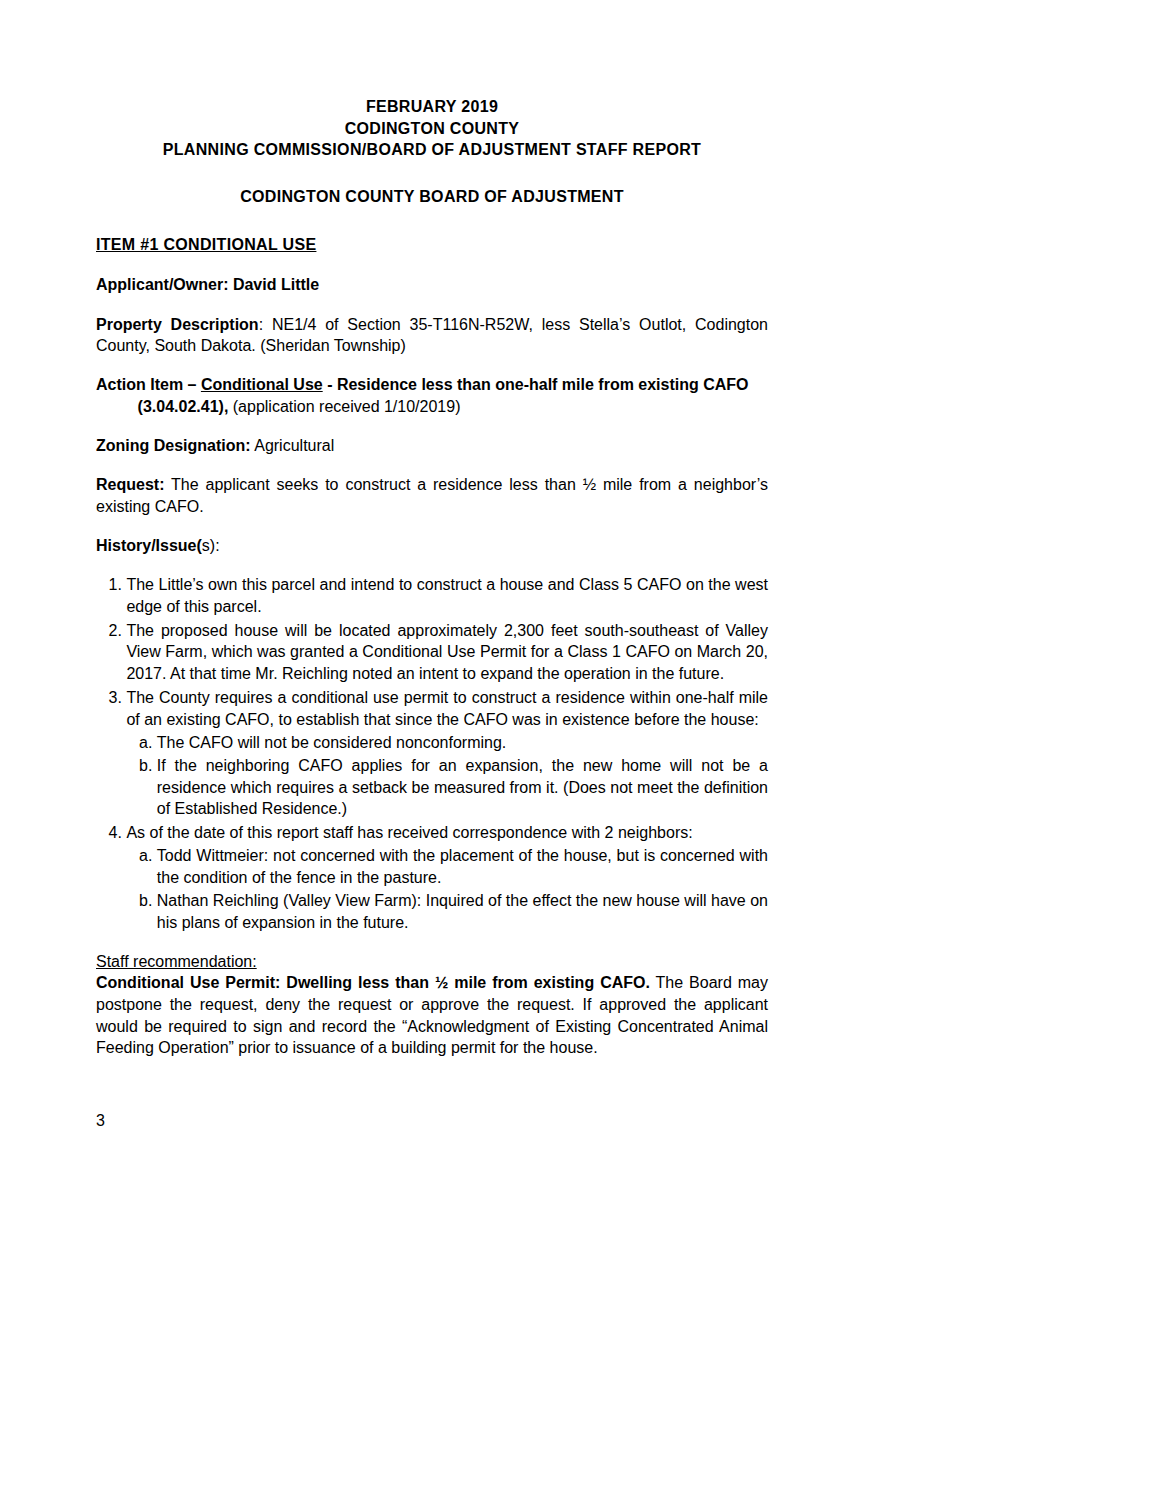FEBRUARY 2019
CODINGTON COUNTY
PLANNING COMMISSION/BOARD OF ADJUSTMENT STAFF REPORT
CODINGTON COUNTY BOARD OF ADJUSTMENT
ITEM #1 CONDITIONAL USE
Applicant/Owner: David Little
Property Description: NE1/4 of Section 35-T116N-R52W, less Stella’s Outlot, Codington County, South Dakota. (Sheridan Township)
Action Item – Conditional Use - Residence less than one-half mile from existing CAFO
(3.04.02.41), (application received 1/10/2019)
Zoning Designation: Agricultural
Request: The applicant seeks to construct a residence less than ½ mile from a neighbor’s existing CAFO.
History/Issue(s):
The Little’s own this parcel and intend to construct a house and Class 5 CAFO on the west edge of this parcel.
The proposed house will be located approximately 2,300 feet south-southeast of Valley View Farm, which was granted a Conditional Use Permit for a Class 1 CAFO on March 20, 2017. At that time Mr. Reichling noted an intent to expand the operation in the future.
The County requires a conditional use permit to construct a residence within one-half mile of an existing CAFO, to establish that since the CAFO was in existence before the house:
The CAFO will not be considered nonconforming.
If the neighboring CAFO applies for an expansion, the new home will not be a residence which requires a setback be measured from it. (Does not meet the definition of Established Residence.)
As of the date of this report staff has received correspondence with 2 neighbors:
Todd Wittmeier: not concerned with the placement of the house, but is concerned with the condition of the fence in the pasture.
Nathan Reichling (Valley View Farm): Inquired of the effect the new house will have on his plans of expansion in the future.
Staff recommendation:
Conditional Use Permit: Dwelling less than ½ mile from existing CAFO. The Board may postpone the request, deny the request or approve the request. If approved the applicant would be required to sign and record the “Acknowledgment of Existing Concentrated Animal Feeding Operation” prior to issuance of a building permit for the house.
3